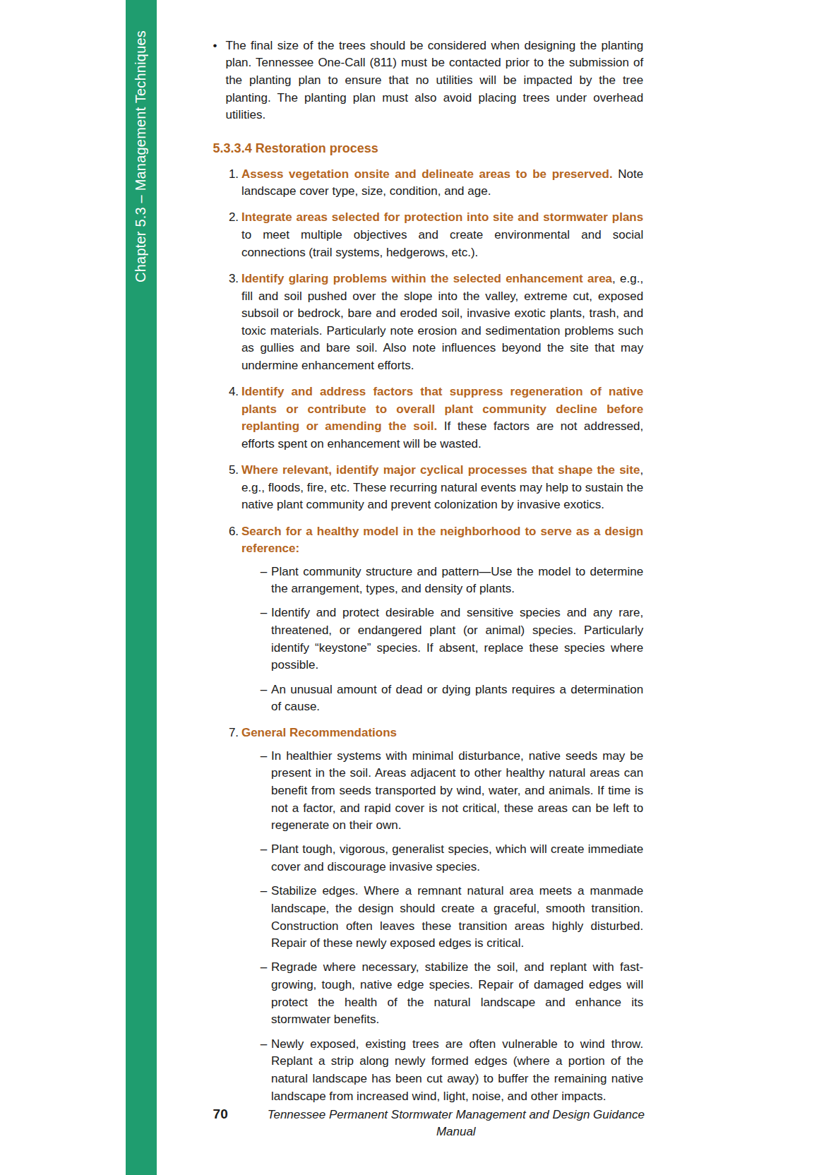Chapter 5.3 – Management Techniques
The final size of the trees should be considered when designing the planting plan. Tennessee One-Call (811) must be contacted prior to the submission of the planting plan to ensure that no utilities will be impacted by the tree planting. The planting plan must also avoid placing trees under overhead utilities.
5.3.3.4 Restoration process
Assess vegetation onsite and delineate areas to be preserved. Note landscape cover type, size, condition, and age.
Integrate areas selected for protection into site and stormwater plans to meet multiple objectives and create environmental and social connections (trail systems, hedgerows, etc.).
Identify glaring problems within the selected enhancement area, e.g., fill and soil pushed over the slope into the valley, extreme cut, exposed subsoil or bedrock, bare and eroded soil, invasive exotic plants, trash, and toxic materials. Particularly note erosion and sedimentation problems such as gullies and bare soil. Also note influences beyond the site that may undermine enhancement efforts.
Identify and address factors that suppress regeneration of native plants or contribute to overall plant community decline before replanting or amending the soil. If these factors are not addressed, efforts spent on enhancement will be wasted.
Where relevant, identify major cyclical processes that shape the site, e.g., floods, fire, etc. These recurring natural events may help to sustain the native plant community and prevent colonization by invasive exotics.
Search for a healthy model in the neighborhood to serve as a design reference:
Plant community structure and pattern—Use the model to determine the arrangement, types, and density of plants.
Identify and protect desirable and sensitive species and any rare, threatened, or endangered plant (or animal) species. Particularly identify “keystone” species. If absent, replace these species where possible.
An unusual amount of dead or dying plants requires a determination of cause.
General Recommendations
In healthier systems with minimal disturbance, native seeds may be present in the soil. Areas adjacent to other healthy natural areas can benefit from seeds transported by wind, water, and animals. If time is not a factor, and rapid cover is not critical, these areas can be left to regenerate on their own.
Plant tough, vigorous, generalist species, which will create immediate cover and discourage invasive species.
Stabilize edges. Where a remnant natural area meets a manmade landscape, the design should create a graceful, smooth transition. Construction often leaves these transition areas highly disturbed. Repair of these newly exposed edges is critical.
Regrade where necessary, stabilize the soil, and replant with fast-growing, tough, native edge species. Repair of damaged edges will protect the health of the natural landscape and enhance its stormwater benefits.
Newly exposed, existing trees are often vulnerable to wind throw. Replant a strip along newly formed edges (where a portion of the natural landscape has been cut away) to buffer the remaining native landscape from increased wind, light, noise, and other impacts.
70
Tennessee Permanent Stormwater Management and Design Guidance Manual